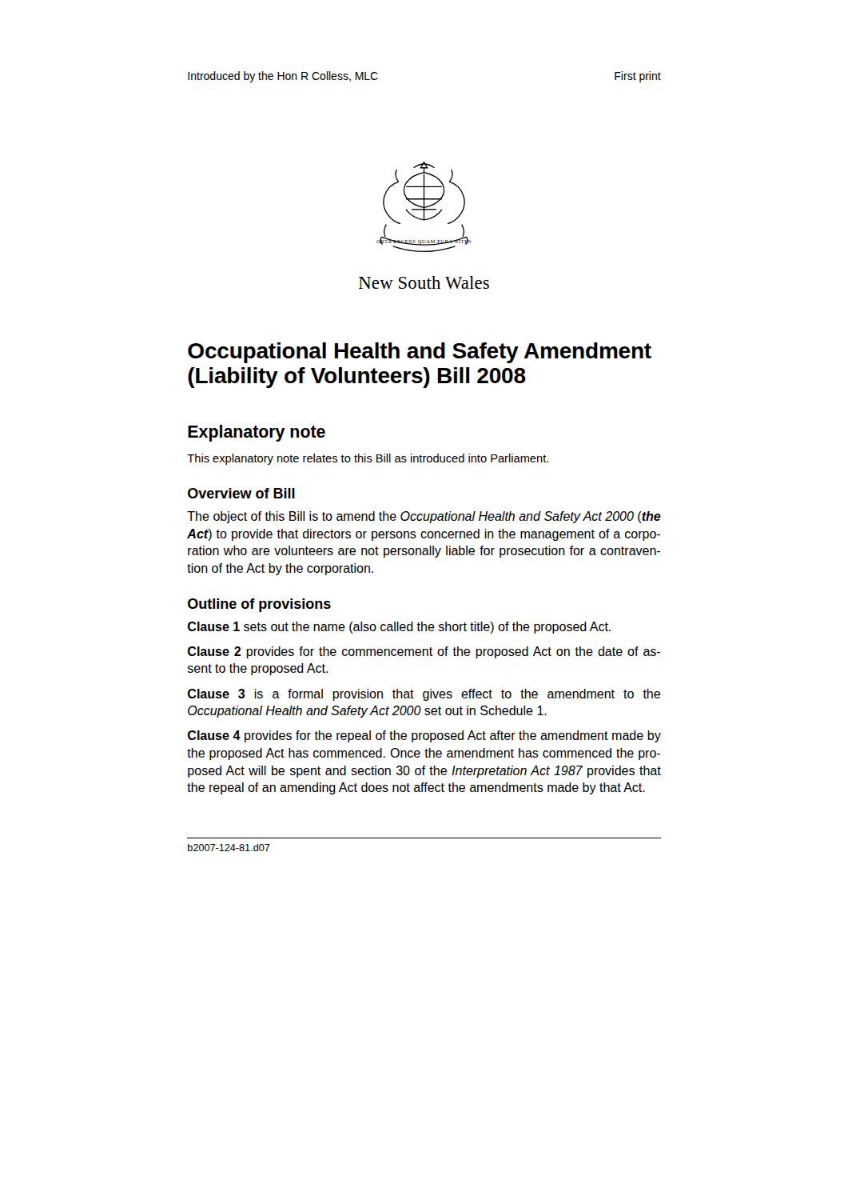Introduced by the Hon R Colless, MLC First print
New South Wales
Occupational Health and Safety Amendment (Liability of Volunteers) Bill 2008
Explanatory note
This explanatory note relates to this Bill as introduced into Parliament.
Overview of Bill
The object of this Bill is to amend the Occupational Health and Safety Act 2000 (the Act) to provide that directors or persons concerned in the management of a corporation who are volunteers are not personally liable for prosecution for a contravention of the Act by the corporation.
Outline of provisions
Clause 1 sets out the name (also called the short title) of the proposed Act.
Clause 2 provides for the commencement of the proposed Act on the date of assent to the proposed Act.
Clause 3 is a formal provision that gives effect to the amendment to the Occupational Health and Safety Act 2000 set out in Schedule 1.
Clause 4 provides for the repeal of the proposed Act after the amendment made by the proposed Act has commenced. Once the amendment has commenced the proposed Act will be spent and section 30 of the Interpretation Act 1987 provides that the repeal of an amending Act does not affect the amendments made by that Act.
b2007-124-81.d07